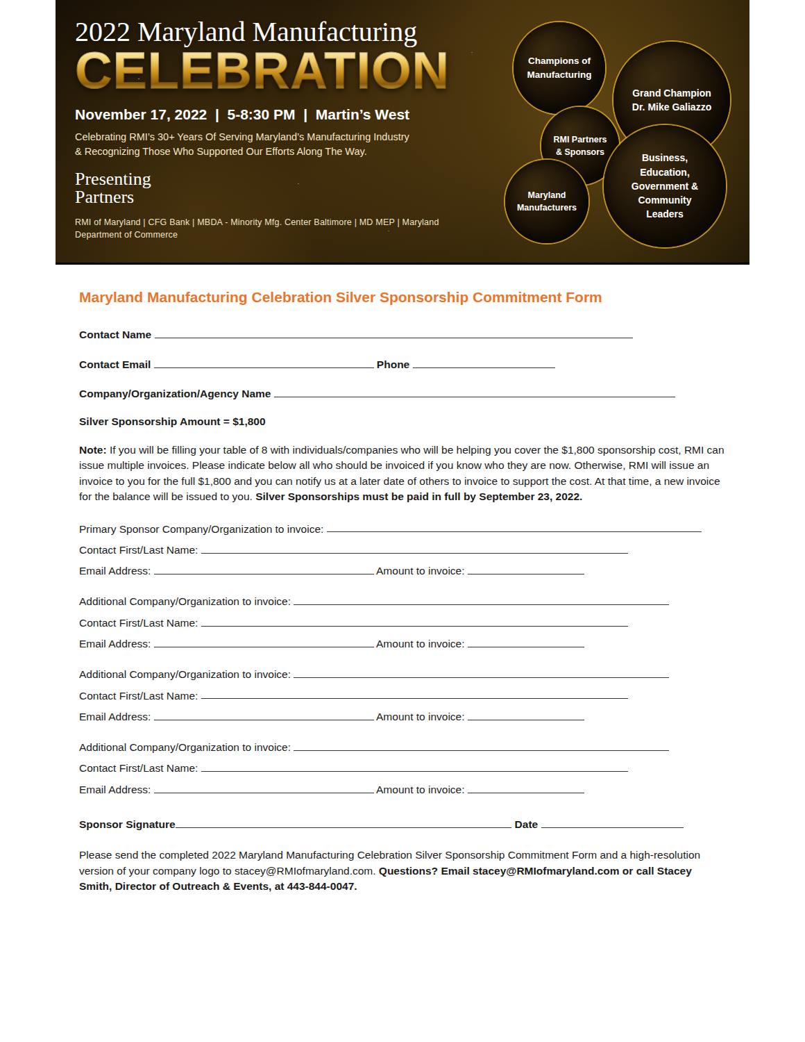2022 Maryland Manufacturing
Celebration
November 17, 2022 | 5-8:30 PM | Martin’s West
Celebrating RMI’s 30+ Years Of Serving Maryland’s Manufacturing Industry
& Recognizing Those Who Supported Our Efforts Along The Way.
Presenting
Partners RMI of Maryland | CFG Bank | MBDA - Minority Mfg. Center Baltimore | MD MEP | Maryland Department of Commerce
Champions of
Manufacturing
Grand Champion
Dr. Mike Galiazzo
RMI Partners
& Sponsors
Business,
Education,
Government &
Community
Leaders
Maryland
Manufacturers
Maryland Manufacturing Celebration Silver Sponsorship Commitment Form
Contact Name
Contact Email Phone
Company/Organization/Agency Name
Silver Sponsorship Amount = $1,800
Note: If you will be filling your table of 8 with individuals/companies who will be helping you cover the $1,800 sponsorship cost, RMI can issue multiple invoices. Please indicate below all who should be invoiced if you know who they are now. Otherwise, RMI will issue an invoice to you for the full $1,800 and you can notify us at a later date of others to invoice to support the cost. At that time, a new invoice for the balance will be issued to you. Silver Sponsorships must be paid in full by September 23, 2022.
Primary Sponsor Company/Organization to invoice:
Contact First/Last Name:
Email Address: Amount to invoice:
Additional Company/Organization to invoice:
Contact First/Last Name:
Email Address: Amount to invoice:
Additional Company/Organization to invoice:
Contact First/Last Name:
Email Address: Amount to invoice:
Additional Company/Organization to invoice:
Contact First/Last Name:
Email Address: Amount to invoice:
Sponsor Signature Date
Please send the completed 2022 Maryland Manufacturing Celebration Silver Sponsorship Commitment Form and a high-resolution version of your company logo to stacey@RMIofmaryland.com. Questions? Email stacey@RMIofmaryland.com or call Stacey Smith, Director of Outreach & Events, at 443-844-0047.